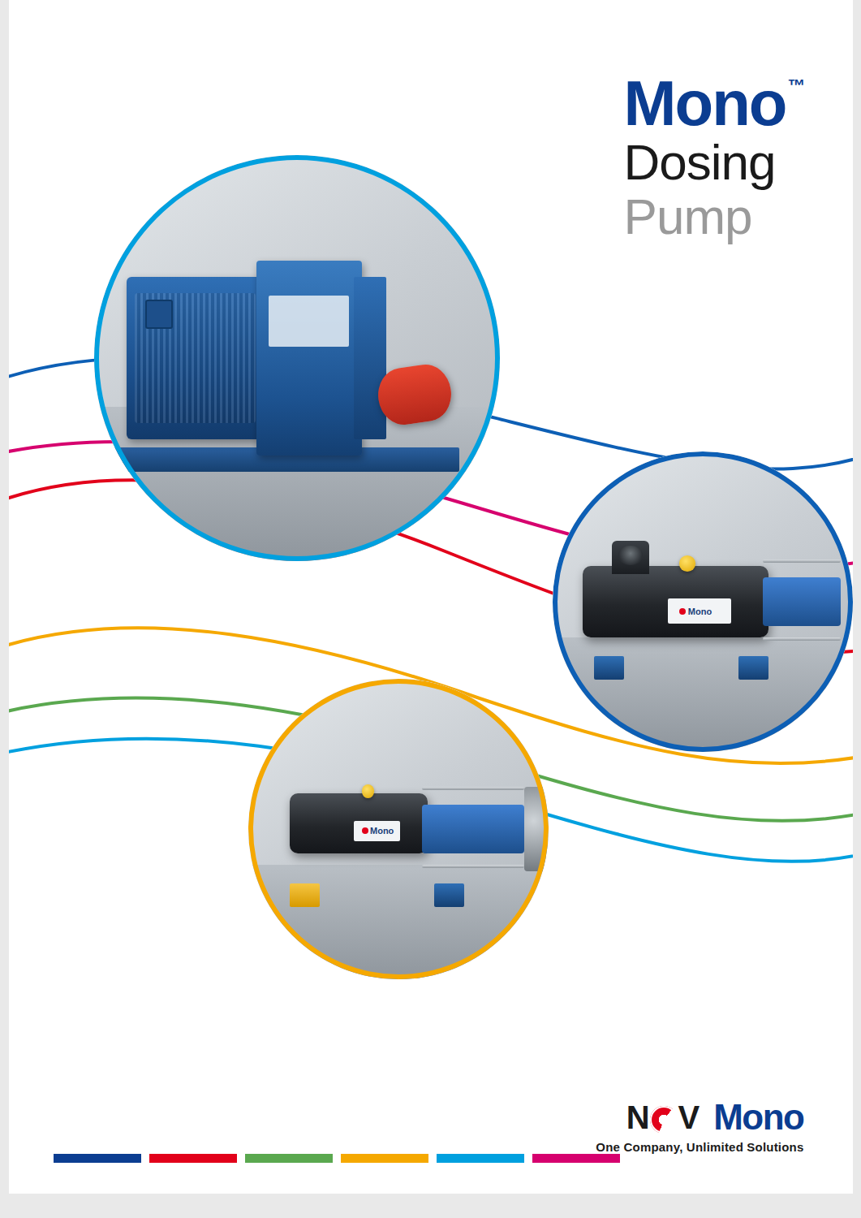Mono™
Dosing
Pump
Mono
Mono
N V Mono
One Company, Unlimited Solutions